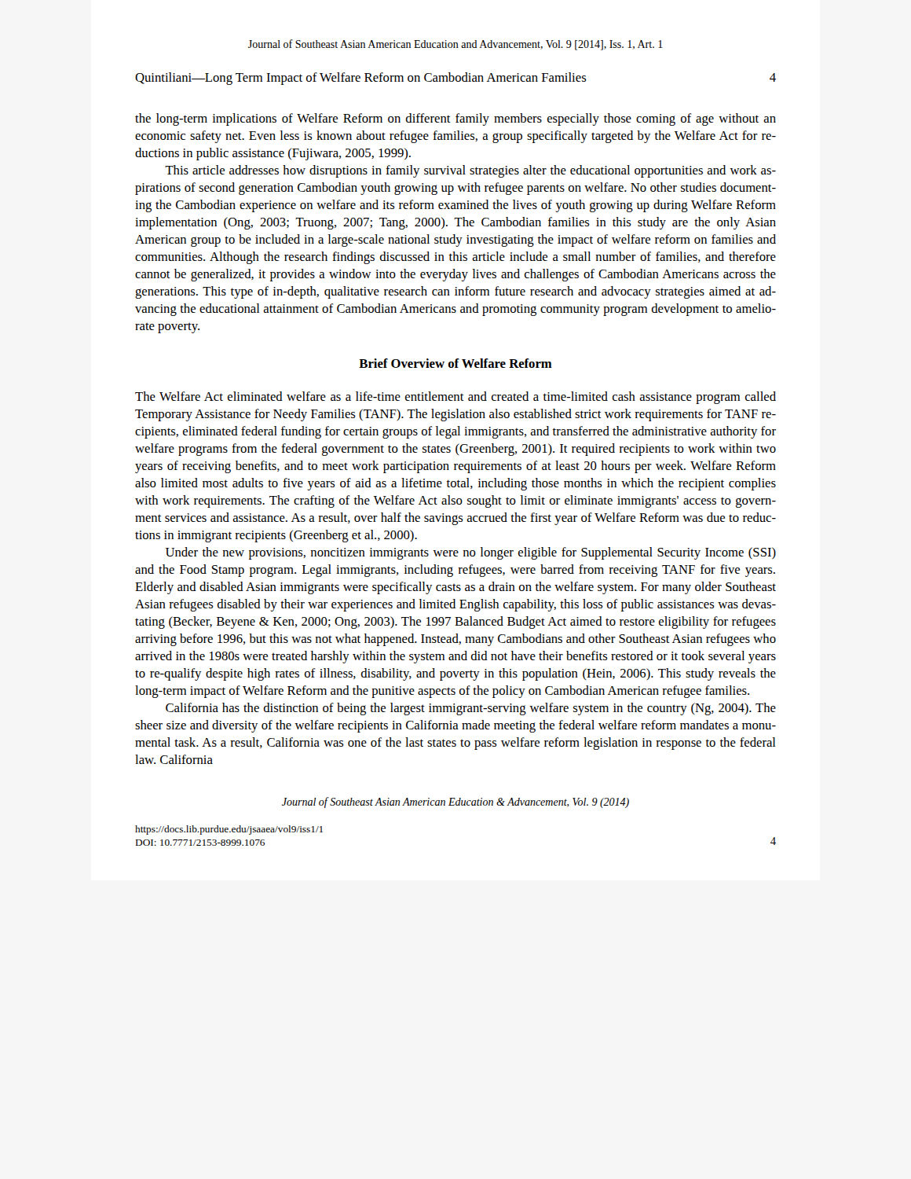Journal of Southeast Asian American Education and Advancement, Vol. 9 [2014], Iss. 1, Art. 1
Quintiliani—Long Term Impact of Welfare Reform on Cambodian American Families
4
the long-term implications of Welfare Reform on different family members especially those coming of age without an economic safety net. Even less is known about refugee families, a group specifically targeted by the Welfare Act for reductions in public assistance (Fujiwara, 2005, 1999).
This article addresses how disruptions in family survival strategies alter the educational opportunities and work aspirations of second generation Cambodian youth growing up with refugee parents on welfare. No other studies documenting the Cambodian experience on welfare and its reform examined the lives of youth growing up during Welfare Reform implementation (Ong, 2003; Truong, 2007; Tang, 2000). The Cambodian families in this study are the only Asian American group to be included in a large-scale national study investigating the impact of welfare reform on families and communities. Although the research findings discussed in this article include a small number of families, and therefore cannot be generalized, it provides a window into the everyday lives and challenges of Cambodian Americans across the generations. This type of in-depth, qualitative research can inform future research and advocacy strategies aimed at advancing the educational attainment of Cambodian Americans and promoting community program development to ameliorate poverty.
Brief Overview of Welfare Reform
The Welfare Act eliminated welfare as a life-time entitlement and created a time-limited cash assistance program called Temporary Assistance for Needy Families (TANF). The legislation also established strict work requirements for TANF recipients, eliminated federal funding for certain groups of legal immigrants, and transferred the administrative authority for welfare programs from the federal government to the states (Greenberg, 2001). It required recipients to work within two years of receiving benefits, and to meet work participation requirements of at least 20 hours per week. Welfare Reform also limited most adults to five years of aid as a lifetime total, including those months in which the recipient complies with work requirements. The crafting of the Welfare Act also sought to limit or eliminate immigrants' access to government services and assistance. As a result, over half the savings accrued the first year of Welfare Reform was due to reductions in immigrant recipients (Greenberg et al., 2000).
Under the new provisions, noncitizen immigrants were no longer eligible for Supplemental Security Income (SSI) and the Food Stamp program. Legal immigrants, including refugees, were barred from receiving TANF for five years. Elderly and disabled Asian immigrants were specifically casts as a drain on the welfare system. For many older Southeast Asian refugees disabled by their war experiences and limited English capability, this loss of public assistances was devastating (Becker, Beyene & Ken, 2000; Ong, 2003). The 1997 Balanced Budget Act aimed to restore eligibility for refugees arriving before 1996, but this was not what happened. Instead, many Cambodians and other Southeast Asian refugees who arrived in the 1980s were treated harshly within the system and did not have their benefits restored or it took several years to re-qualify despite high rates of illness, disability, and poverty in this population (Hein, 2006). This study reveals the long-term impact of Welfare Reform and the punitive aspects of the policy on Cambodian American refugee families.
California has the distinction of being the largest immigrant-serving welfare system in the country (Ng, 2004). The sheer size and diversity of the welfare recipients in California made meeting the federal welfare reform mandates a monumental task. As a result, California was one of the last states to pass welfare reform legislation in response to the federal law. California
Journal of Southeast Asian American Education & Advancement, Vol. 9 (2014)
https://docs.lib.purdue.edu/jsaaea/vol9/iss1/1
DOI: 10.7771/2153-8999.1076
4